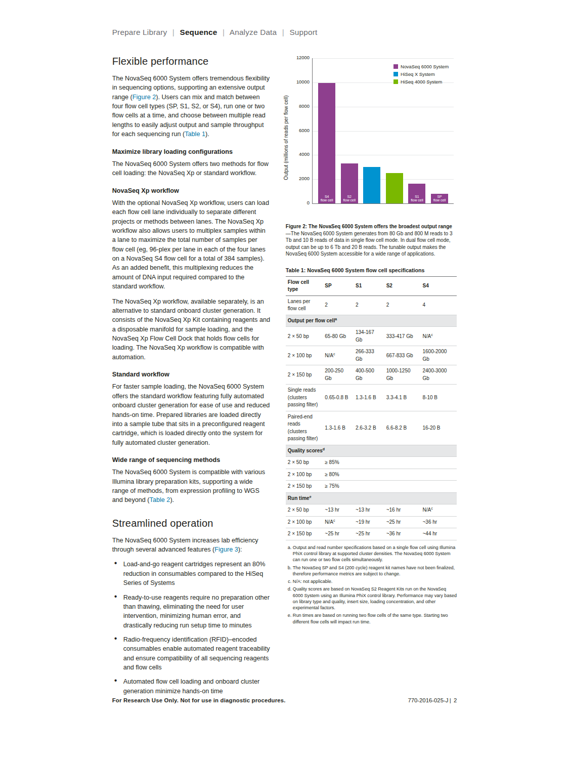Prepare Library | Sequence | Analyze Data | Support
Flexible performance
The NovaSeq 6000 System offers tremendous flexibility in sequencing options, supporting an extensive output range (Figure 2). Users can mix and match between four flow cell types (SP, S1, S2, or S4), run one or two flow cells at a time, and choose between multiple read lengths to easily adjust output and sample throughput for each sequencing run (Table 1).
Maximize library loading configurations
The NovaSeq 6000 System offers two methods for flow cell loading: the NovaSeq Xp or standard workflow.
NovaSeq Xp workflow
With the optional NovaSeq Xp workflow, users can load each flow cell lane individually to separate different projects or methods between lanes. The NovaSeq Xp workflow also allows users to multiplex samples within a lane to maximize the total number of samples per flow cell (eg, 96-plex per lane in each of the four lanes on a NovaSeq S4 flow cell for a total of 384 samples). As an added benefit, this multiplexing reduces the amount of DNA input required compared to the standard workflow.
The NovaSeq Xp workflow, available separately, is an alternative to standard onboard cluster generation. It consists of the NovaSeq Xp Kit containing reagents and a disposable manifold for sample loading, and the NovaSeq Xp Flow Cell Dock that holds flow cells for loading. The NovaSeq Xp workflow is compatible with automation.
Standard workflow
For faster sample loading, the NovaSeq 6000 System offers the standard workflow featuring fully automated onboard cluster generation for ease of use and reduced hands-on time. Prepared libraries are loaded directly into a sample tube that sits in a preconfigured reagent cartridge, which is loaded directly onto the system for fully automated cluster generation.
Wide range of sequencing methods
The NovaSeq 6000 System is compatible with various Illumina library preparation kits, supporting a wide range of methods, from expression profiling to WGS and beyond (Table 2).
Streamlined operation
The NovaSeq 6000 System increases lab efficiency through several advanced features (Figure 3):
Load-and-go reagent cartridges represent an 80% reduction in consumables compared to the HiSeq Series of Systems
Ready-to-use reagents require no preparation other than thawing, eliminating the need for user intervention, minimizing human error, and drastically reducing run setup time to minutes
Radio-frequency identification (RFID)–encoded consumables enable automated reagent traceability and ensure compatibility of all sequencing reagents and flow cells
Automated flow cell loading and onboard cluster generation minimize hands-on time
Output (millions of reads per flow cell)
12000
10000
8000
6000
4000
2000
0
NovaSeq 6000 System
HiSeq X System
HiSeq 4000 System
S4
flow cell
S2
flow cell
S1
flow cell
SP
flow cell
Figure 2: The NovaSeq 6000 System offers the broadest output range—The NovaSeq 6000 System generates from 80 Gb and 800 M reads to 3 Tb and 10 B reads of data in single flow cell mode. In dual flow cell mode, output can be up to 6 Tb and 20 B reads. The tunable output makes the NovaSeq 6000 System accessible for a wide range of applications.
Table 1: NovaSeq 6000 System flow cell specifications
| Flow cell type | SP | S1 | S2 | S4 |
| --- | --- | --- | --- | --- |
| Lanes per flow cell | 2 | 2 | 2 | 4 |
| Output per flow cell a |
| 2 × 50 bp | 65-80 Gb | 134-167 Gb | 333-417 Gb | N/A c |
| 2 × 100 bp | N/A c | 266-333 Gb | 667-833 Gb | 1600-2000 Gb |
| 2 × 150 bp | 200-250 Gb | 400-500 Gb | 1000-1250 Gb | 2400-3000 Gb |
| Single reads (clusters passing filter) | 0.65-0.8 B | 1.3-1.6 B | 3.3-4.1 B | 8-10 B |
| Paired-end reads (clusters passing filter) | 1.3-1.6 B | 2.6-3.2 B | 6.6-8.2 B | 16-20 B |
| Quality scores d |
| 2 × 50 bp | ≥ 85% |
| 2 × 100 bp | ≥ 80% |
| 2 × 150 bp | ≥ 75% |
| Run time e |
| 2 × 50 bp | ~13 hr | ~13 hr | ~16 hr | N/A c |
| 2 × 100 bp | N/A c | ~19 hr | ~25 hr | ~36 hr |
| 2 × 150 bp | ~25 hr | ~25 hr | ~36 hr | ~44 hr |
Output and read number specifications based on a single flow cell using Illumina PhiX control library at supported cluster densities. The NovaSeq 6000 System can run one or two flow cells simultaneously.
The NovaSeq SP and S4 (200 cycle) reagent kit names have not been finalized, therefore performance metrics are subject to change.
N/A: not applicable.
Quality scores are based on NovaSeq S2 Reagent Kits run on the NovaSeq 6000 System using an Illumina PhiX control library. Performance may vary based on library type and quality, insert size, loading concentration, and other experimental factors.
Run times are based on running two flow cells of the same type. Starting two different flow cells will impact run time.
For Research Use Only. Not for use in diagnostic procedures.
770-2016-025-J |  2